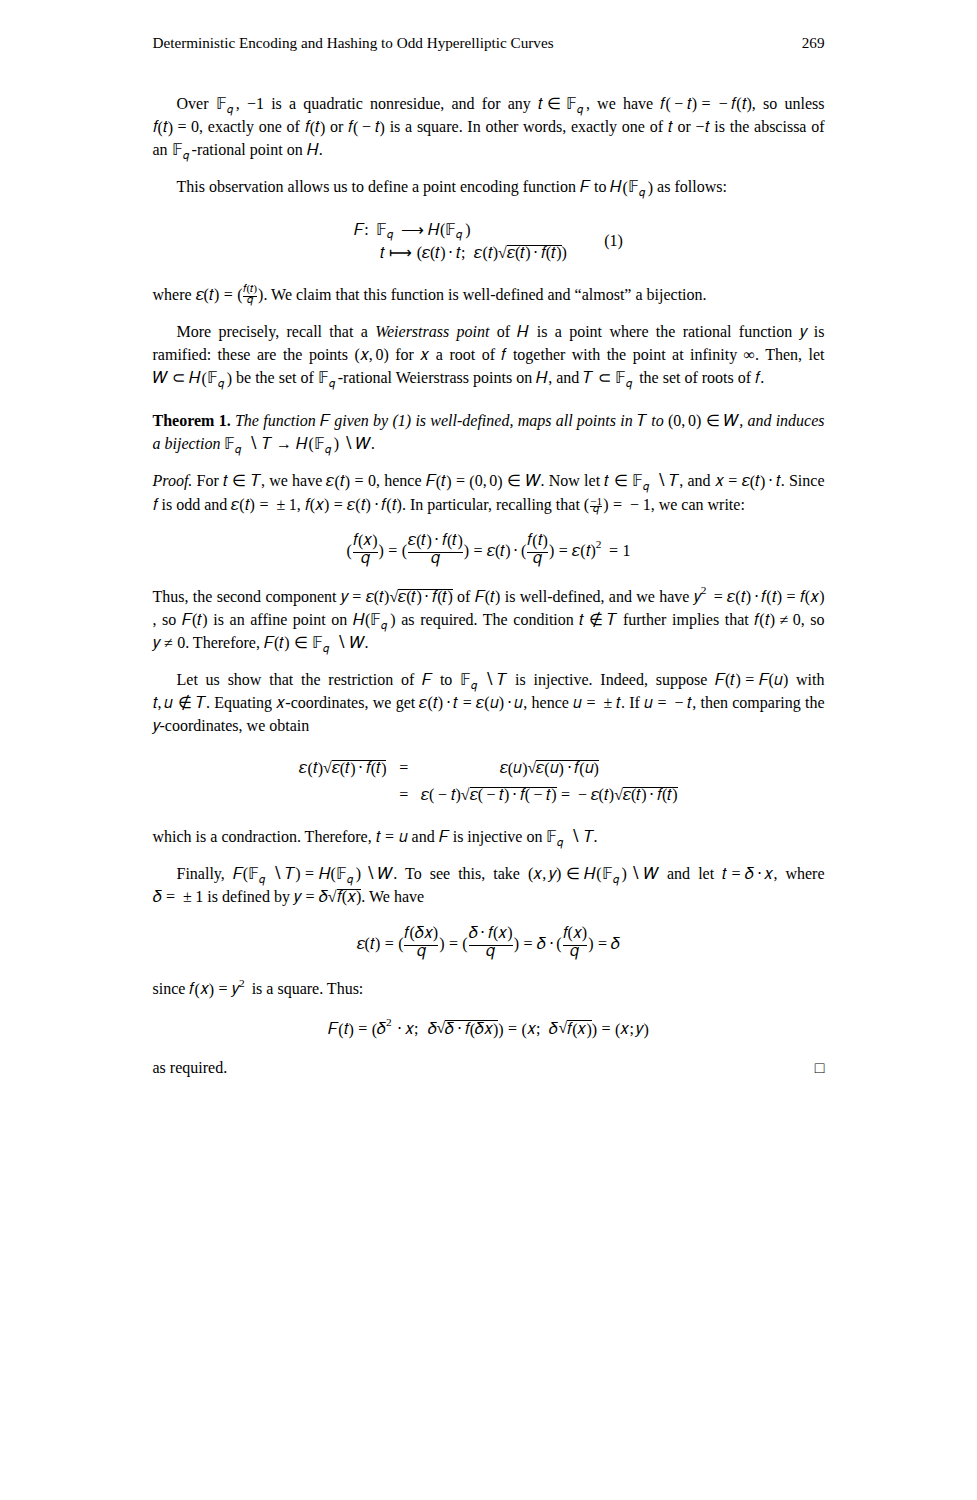Deterministic Encoding and Hashing to Odd Hyperelliptic Curves 269
Over 𝔽q, −1 is a quadratic nonresidue, and for any t∈𝔽q, we have f(−t)=−f(t), so unless f(t)=0, exactly one of f(t) or f(−t) is a square. In other words, exactly one of t or −t is the abscissa of an 𝔽q-rational point on H.
This observation allows us to define a point encoding function F to H(𝔽q) as follows:
F:𝔽q⟶H(𝔽q)
t⟼(ε(t)⋅t;ε(t)ε(t)⋅f(t))
(1)
where ε(t)=(f(t)q). We claim that this function is well-defined and “almost” a bijection.
More precisely, recall that a Weierstrass point of H is a point where the rational function y is ramified: these are the points (x,0) for x a root of f together with the point at infinity ∞. Then, let W⊂H(𝔽q) be the set of 𝔽q-rational Weierstrass points on H, and T⊂𝔽q the set of roots of f.
Theorem 1. The function F given by (1) is well-defined, maps all points in T to (0,0)∈W, and induces a bijection 𝔽q∖T→H(𝔽q)∖W.
Proof. For t∈T, we have ε(t)=0, hence F(t)=(0,0)∈W. Now let t∈𝔽q∖T, and x=ε(t)⋅t. Since f is odd and ε(t)=±1, f(x)=ε(t)⋅f(t). In particular, recalling that (−1q)=−1, we can write:
(f(x)q) = (ε(t)⋅f(t)q) = ε(t)⋅ (f(t)q) = ε(t)2 =1
Thus, the second component y=ε(t)ε(t)⋅f(t) of F(t) is well-defined, and we have y2=ε(t)⋅f(t)=f(x), so F(t) is an affine point on H(𝔽q) as required. The condition t∉T further implies that f(t)≠0, so y≠0. Therefore, F(t)∈𝔽q∖W.
Let us show that the restriction of F to 𝔽q∖T is injective. Indeed, suppose F(t)=F(u) with t,u∉T. Equating x-coordinates, we get ε(t)⋅t=ε(u)⋅u, hence u=±t. If u=−t, then comparing the y-coordinates, we obtain
ε(t)ε(t)⋅f(t) = ε(u)ε(u)⋅f(u) = ε(−t)ε(−t)⋅f(−t)=−ε(t)ε(t)⋅f(t)
which is a condraction. Therefore, t=u and F is injective on 𝔽q∖T.
Finally, F(𝔽q∖T)=H(𝔽q)∖W. To see this, take (x,y)∈H(𝔽q)∖W and let t=δ⋅x, where δ=±1 is defined by y=δf(x). We have
ε(t)= (f(δx)q) = (δ⋅f(x)q) = δ⋅ (f(x)q) =δ
since f(x)=y2 is a square. Thus:
F(t)= (δ2⋅x;δδ⋅f(δx)) = (x;δf(x)) = (x;y)
as required. □